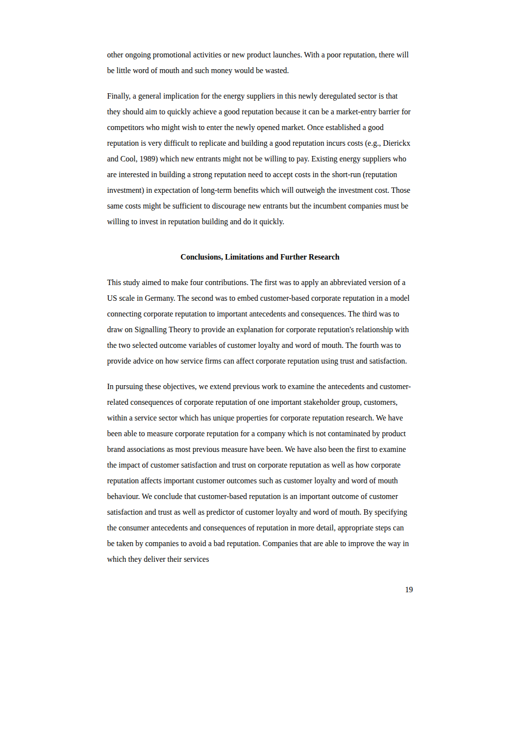other ongoing promotional activities or new product launches. With a poor reputation, there will be little word of mouth and such money would be wasted.
Finally, a general implication for the energy suppliers in this newly deregulated sector is that they should aim to quickly achieve a good reputation because it can be a market-entry barrier for competitors who might wish to enter the newly opened market. Once established a good reputation is very difficult to replicate and building a good reputation incurs costs (e.g., Dierickx and Cool, 1989) which new entrants might not be willing to pay. Existing energy suppliers who are interested in building a strong reputation need to accept costs in the short-run (reputation investment) in expectation of long-term benefits which will outweigh the investment cost. Those same costs might be sufficient to discourage new entrants but the incumbent companies must be willing to invest in reputation building and do it quickly.
Conclusions, Limitations and Further Research
This study aimed to make four contributions. The first was to apply an abbreviated version of a US scale in Germany. The second was to embed customer-based corporate reputation in a model connecting corporate reputation to important antecedents and consequences. The third was to draw on Signalling Theory to provide an explanation for corporate reputation's relationship with the two selected outcome variables of customer loyalty and word of mouth. The fourth was to provide advice on how service firms can affect corporate reputation using trust and satisfaction.
In pursuing these objectives, we extend previous work to examine the antecedents and customer-related consequences of corporate reputation of one important stakeholder group, customers, within a service sector which has unique properties for corporate reputation research. We have been able to measure corporate reputation for a company which is not contaminated by product brand associations as most previous measure have been. We have also been the first to examine the impact of customer satisfaction and trust on corporate reputation as well as how corporate reputation affects important customer outcomes such as customer loyalty and word of mouth behaviour. We conclude that customer-based reputation is an important outcome of customer satisfaction and trust as well as predictor of customer loyalty and word of mouth. By specifying the consumer antecedents and consequences of reputation in more detail, appropriate steps can be taken by companies to avoid a bad reputation. Companies that are able to improve the way in which they deliver their services
19